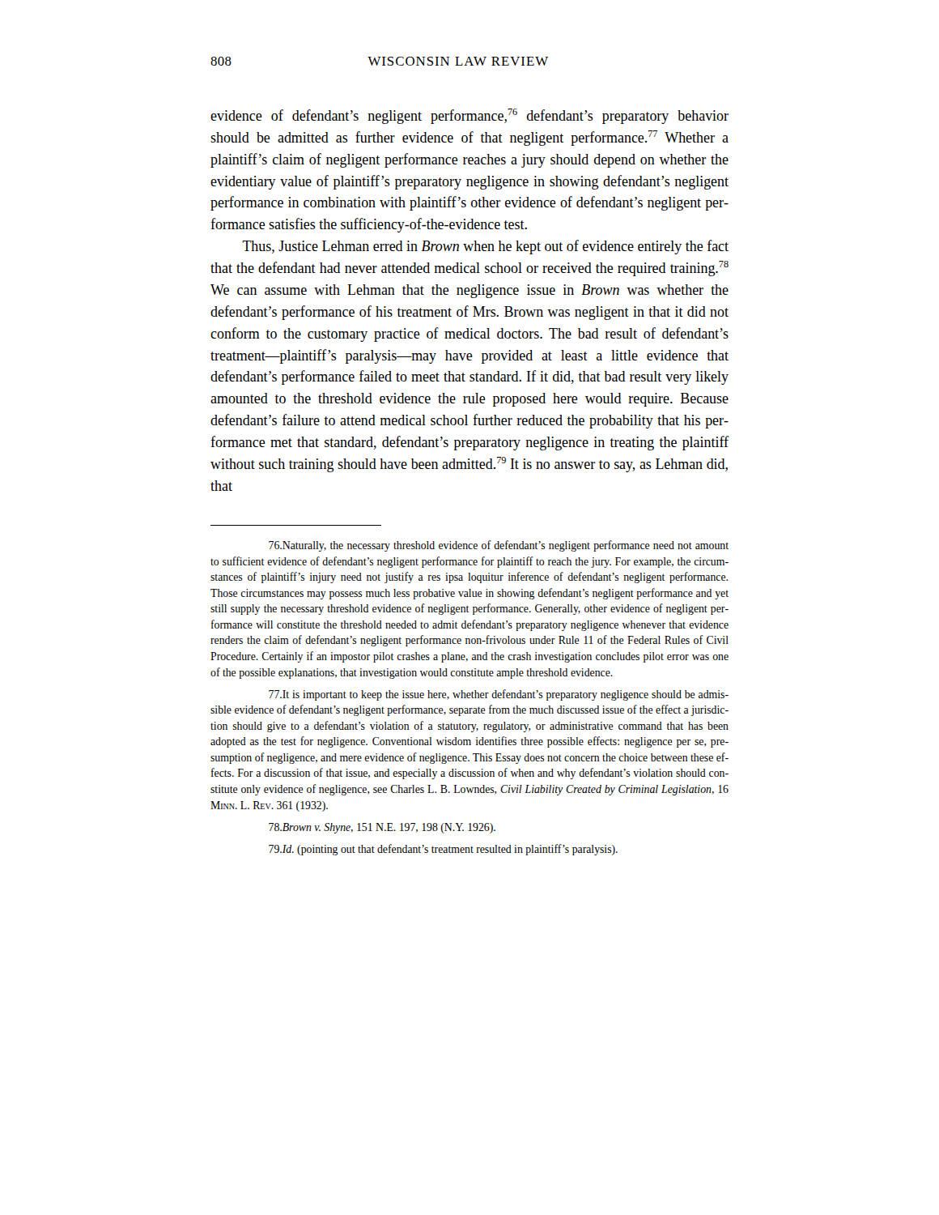808
Wisconsin Law Review
evidence of defendant’s negligent performance,76 defendant’s preparatory behavior should be admitted as further evidence of that negligent performance.77 Whether a plaintiff’s claim of negligent performance reaches a jury should depend on whether the evidentiary value of plaintiff’s preparatory negligence in showing defendant’s negligent performance in combination with plaintiff’s other evidence of defendant’s negligent performance satisfies the sufficiency-of-the-evidence test.
Thus, Justice Lehman erred in Brown when he kept out of evidence entirely the fact that the defendant had never attended medical school or received the required training.78 We can assume with Lehman that the negligence issue in Brown was whether the defendant’s performance of his treatment of Mrs. Brown was negligent in that it did not conform to the customary practice of medical doctors. The bad result of defendant’s treatment—plaintiff’s paralysis—may have provided at least a little evidence that defendant’s performance failed to meet that standard. If it did, that bad result very likely amounted to the threshold evidence the rule proposed here would require. Because defendant’s failure to attend medical school further reduced the probability that his performance met that standard, defendant’s preparatory negligence in treating the plaintiff without such training should have been admitted.79 It is no answer to say, as Lehman did, that
76. Naturally, the necessary threshold evidence of defendant’s negligent performance need not amount to sufficient evidence of defendant’s negligent performance for plaintiff to reach the jury. For example, the circumstances of plaintiff’s injury need not justify a res ipsa loquitur inference of defendant’s negligent performance. Those circumstances may possess much less probative value in showing defendant’s negligent performance and yet still supply the necessary threshold evidence of negligent performance. Generally, other evidence of negligent performance will constitute the threshold needed to admit defendant’s preparatory negligence whenever that evidence renders the claim of defendant’s negligent performance non-frivolous under Rule 11 of the Federal Rules of Civil Procedure. Certainly if an impostor pilot crashes a plane, and the crash investigation concludes pilot error was one of the possible explanations, that investigation would constitute ample threshold evidence.
77. It is important to keep the issue here, whether defendant’s preparatory negligence should be admissible evidence of defendant’s negligent performance, separate from the much discussed issue of the effect a jurisdiction should give to a defendant’s violation of a statutory, regulatory, or administrative command that has been adopted as the test for negligence. Conventional wisdom identifies three possible effects: negligence per se, presumption of negligence, and mere evidence of negligence. This Essay does not concern the choice between these effects. For a discussion of that issue, and especially a discussion of when and why defendant’s violation should constitute only evidence of negligence, see Charles L. B. Lowndes, Civil Liability Created by Criminal Legislation, 16 Minn. L. Rev. 361 (1932).
78. Brown v. Shyne, 151 N.E. 197, 198 (N.Y. 1926).
79. Id. (pointing out that defendant’s treatment resulted in plaintiff’s paralysis).